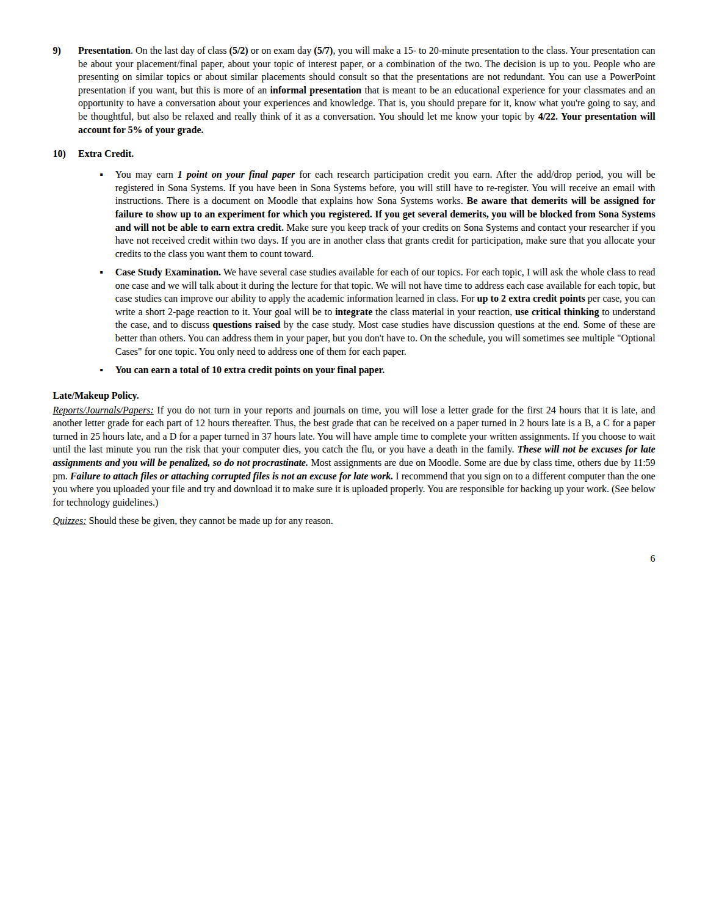9) Presentation. On the last day of class (5/2) or on exam day (5/7), you will make a 15- to 20-minute presentation to the class. Your presentation can be about your placement/final paper, about your topic of interest paper, or a combination of the two. The decision is up to you. People who are presenting on similar topics or about similar placements should consult so that the presentations are not redundant. You can use a PowerPoint presentation if you want, but this is more of an informal presentation that is meant to be an educational experience for your classmates and an opportunity to have a conversation about your experiences and knowledge. That is, you should prepare for it, know what you're going to say, and be thoughtful, but also be relaxed and really think of it as a conversation. You should let me know your topic by 4/22. Your presentation will account for 5% of your grade.
10) Extra Credit.
You may earn 1 point on your final paper for each research participation credit you earn. After the add/drop period, you will be registered in Sona Systems. If you have been in Sona Systems before, you will still have to re-register. You will receive an email with instructions. There is a document on Moodle that explains how Sona Systems works. Be aware that demerits will be assigned for failure to show up to an experiment for which you registered. If you get several demerits, you will be blocked from Sona Systems and will not be able to earn extra credit. Make sure you keep track of your credits on Sona Systems and contact your researcher if you have not received credit within two days. If you are in another class that grants credit for participation, make sure that you allocate your credits to the class you want them to count toward.
Case Study Examination. We have several case studies available for each of our topics. For each topic, I will ask the whole class to read one case and we will talk about it during the lecture for that topic. We will not have time to address each case available for each topic, but case studies can improve our ability to apply the academic information learned in class. For up to 2 extra credit points per case, you can write a short 2-page reaction to it. Your goal will be to integrate the class material in your reaction, use critical thinking to understand the case, and to discuss questions raised by the case study. Most case studies have discussion questions at the end. Some of these are better than others. You can address them in your paper, but you don't have to. On the schedule, you will sometimes see multiple "Optional Cases" for one topic. You only need to address one of them for each paper.
You can earn a total of 10 extra credit points on your final paper.
Late/Makeup Policy.
Reports/Journals/Papers: If you do not turn in your reports and journals on time, you will lose a letter grade for the first 24 hours that it is late, and another letter grade for each part of 12 hours thereafter. Thus, the best grade that can be received on a paper turned in 2 hours late is a B, a C for a paper turned in 25 hours late, and a D for a paper turned in 37 hours late. You will have ample time to complete your written assignments. If you choose to wait until the last minute you run the risk that your computer dies, you catch the flu, or you have a death in the family. These will not be excuses for late assignments and you will be penalized, so do not procrastinate. Most assignments are due on Moodle. Some are due by class time, others due by 11:59 pm. Failure to attach files or attaching corrupted files is not an excuse for late work. I recommend that you sign on to a different computer than the one you where you uploaded your file and try and download it to make sure it is uploaded properly. You are responsible for backing up your work. (See below for technology guidelines.)
Quizzes: Should these be given, they cannot be made up for any reason.
6